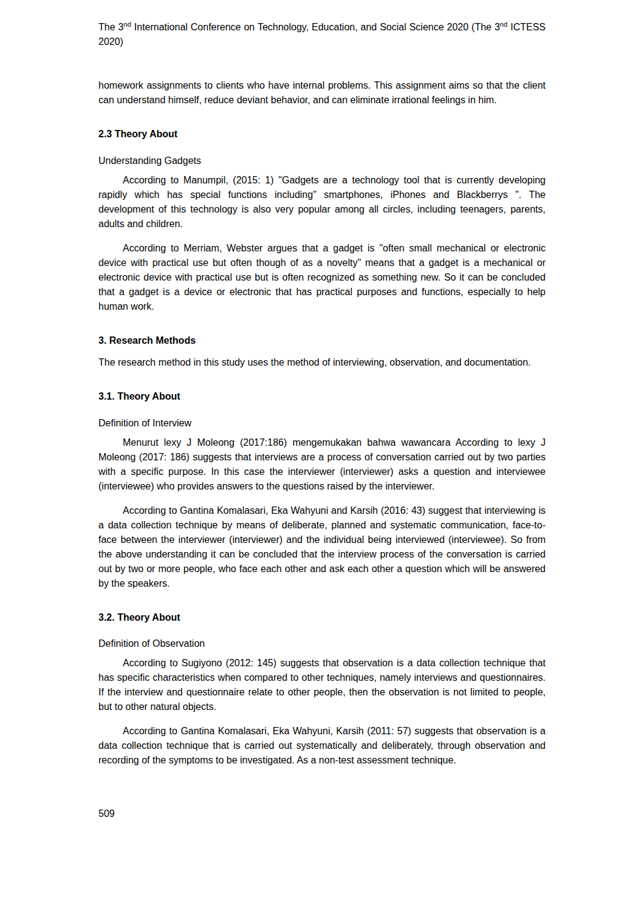The 3nd International Conference on Technology, Education, and Social Science 2020 (The 3nd ICTESS 2020)
homework assignments to clients who have internal problems. This assignment aims so that the client can understand himself, reduce deviant behavior, and can eliminate irrational feelings in him.
2.3 Theory About
Understanding Gadgets
According to Manumpil, (2015: 1) "Gadgets are a technology tool that is currently developing rapidly which has special functions including" smartphones, iPhones and Blackberrys ". The development of this technology is also very popular among all circles, including teenagers, parents, adults and children.
According to Merriam, Webster argues that a gadget is "often small mechanical or electronic device with practical use but often though of as a novelty" means that a gadget is a mechanical or electronic device with practical use but is often recognized as something new. So it can be concluded that a gadget is a device or electronic that has practical purposes and functions, especially to help human work.
3. Research Methods
The research method in this study uses the method of interviewing, observation, and documentation.
3.1. Theory About
Definition of Interview
Menurut lexy J Moleong (2017:186) mengemukakan bahwa wawancara According to lexy J Moleong (2017: 186) suggests that interviews are a process of conversation carried out by two parties with a specific purpose. In this case the interviewer (interviewer) asks a question and interviewee (interviewee) who provides answers to the questions raised by the interviewer.
According to Gantina Komalasari, Eka Wahyuni and Karsih (2016: 43) suggest that interviewing is a data collection technique by means of deliberate, planned and systematic communication, face-to-face between the interviewer (interviewer) and the individual being interviewed (interviewee). So from the above understanding it can be concluded that the interview process of the conversation is carried out by two or more people, who face each other and ask each other a question which will be answered by the speakers.
3.2. Theory About
Definition of Observation
According to Sugiyono (2012: 145) suggests that observation is a data collection technique that has specific characteristics when compared to other techniques, namely interviews and questionnaires. If the interview and questionnaire relate to other people, then the observation is not limited to people, but to other natural objects.
According to Gantina Komalasari, Eka Wahyuni, Karsih (2011: 57) suggests that observation is a data collection technique that is carried out systematically and deliberately, through observation and recording of the symptoms to be investigated. As a non-test assessment technique.
509